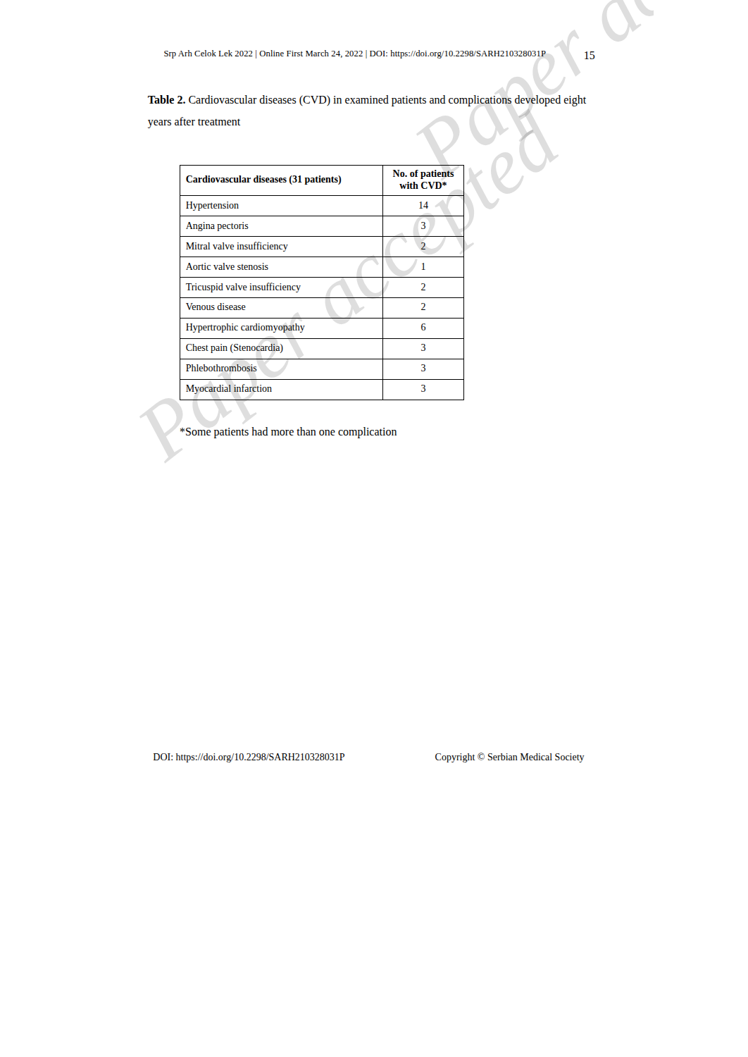Srp Arh Celok Lek 2022 | Online First March 24, 2022 | DOI: https://doi.org/10.2298/SARH210328031P
15
Table 2. Cardiovascular diseases (CVD) in examined patients and complications developed eight years after treatment
| Cardiovascular diseases (31 patients) | No. of patients with CVD* |
| --- | --- |
| Hypertension | 14 |
| Angina pectoris | 3 |
| Mitral valve insufficiency | 2 |
| Aortic valve stenosis | 1 |
| Tricuspid valve insufficiency | 2 |
| Venous disease | 2 |
| Hypertrophic cardiomyopathy | 6 |
| Chest pain (Stenocardia) | 3 |
| Phlebothrombosis | 3 |
| Myocardial infarction | 3 |
*Some patients had more than one complication
Paper accepted
Paper accepted
DOI: https://doi.org/10.2298/SARH210328031P
Copyright © Serbian Medical Society